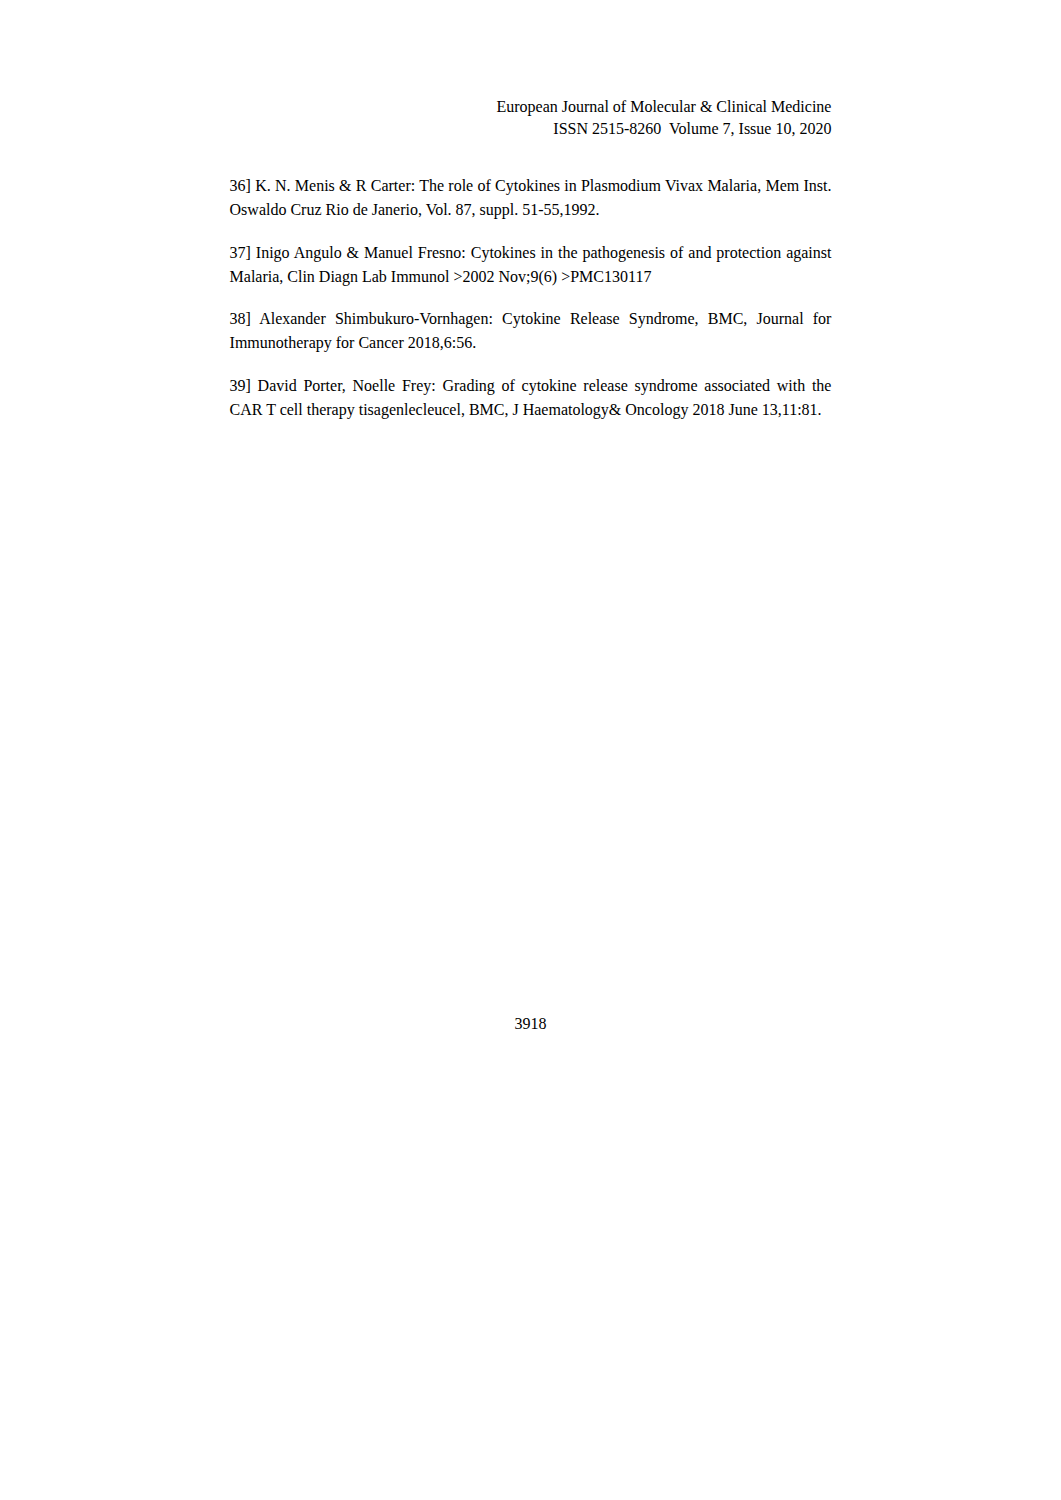European Journal of Molecular & Clinical Medicine ISSN 2515-8260 Volume 7, Issue 10, 2020
36] K. N. Menis & R Carter: The role of Cytokines in Plasmodium Vivax Malaria, Mem Inst. Oswaldo Cruz Rio de Janerio, Vol. 87, suppl. 51-55,1992.
37] Inigo Angulo & Manuel Fresno: Cytokines in the pathogenesis of and protection against Malaria, Clin Diagn Lab Immunol >2002 Nov;9(6) >PMC130117
38] Alexander Shimbukuro-Vornhagen: Cytokine Release Syndrome, BMC, Journal for Immunotherapy for Cancer 2018,6:56.
39] David Porter, Noelle Frey: Grading of cytokine release syndrome associated with the CAR T cell therapy tisagenlecleucel, BMC, J Haematology& Oncology 2018 June 13,11:81.
3918